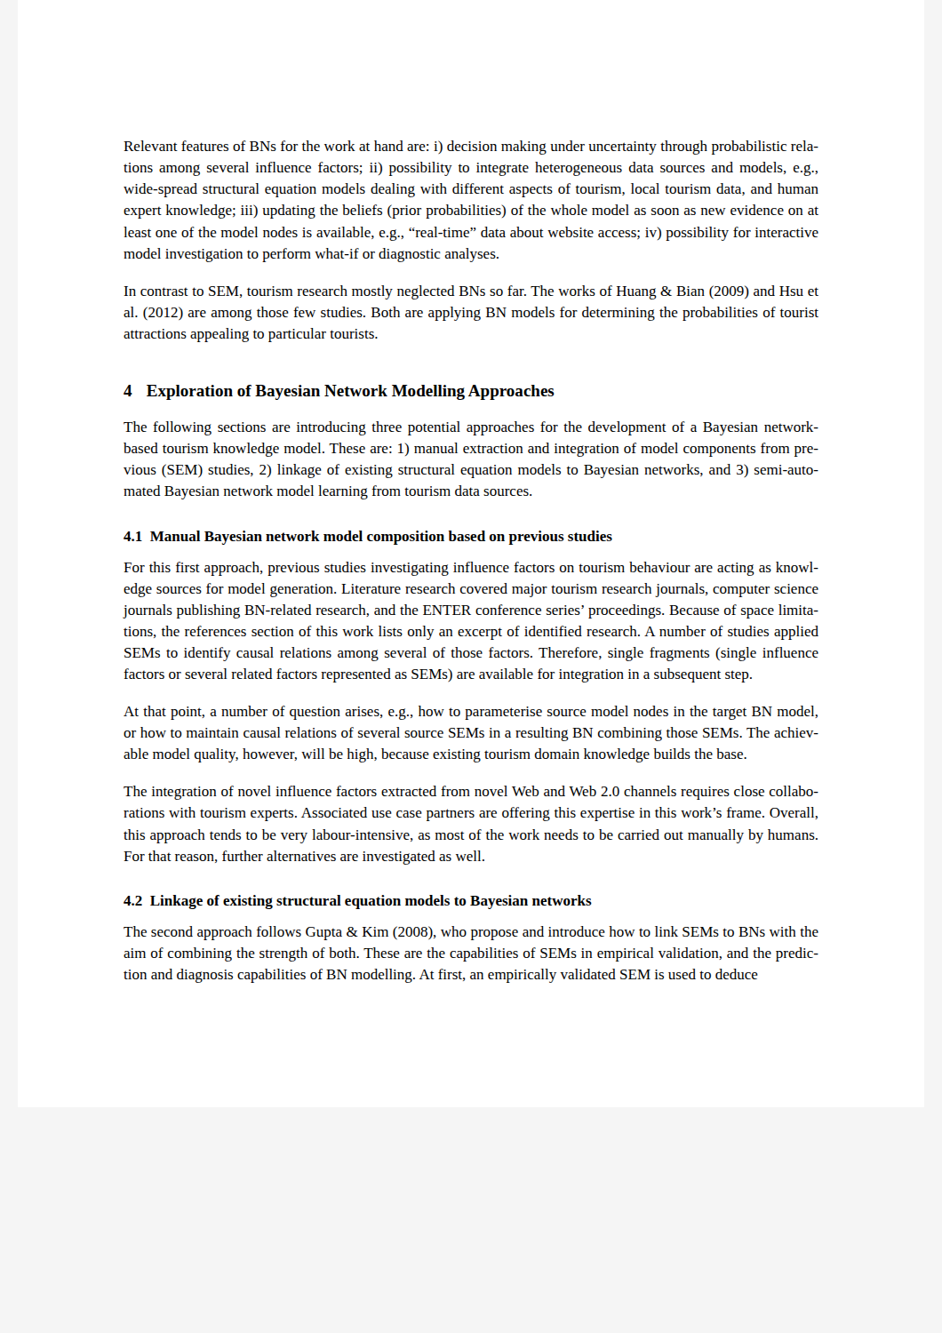Relevant features of BNs for the work at hand are: i) decision making under uncertainty through probabilistic relations among several influence factors; ii) possibility to integrate heterogeneous data sources and models, e.g., wide-spread structural equation models dealing with different aspects of tourism, local tourism data, and human expert knowledge; iii) updating the beliefs (prior probabilities) of the whole model as soon as new evidence on at least one of the model nodes is available, e.g., “real-time” data about website access; iv) possibility for interactive model investigation to perform what-if or diagnostic analyses.
In contrast to SEM, tourism research mostly neglected BNs so far. The works of Huang & Bian (2009) and Hsu et al. (2012) are among those few studies. Both are applying BN models for determining the probabilities of tourist attractions appealing to particular tourists.
4 Exploration of Bayesian Network Modelling Approaches
The following sections are introducing three potential approaches for the development of a Bayesian network-based tourism knowledge model. These are: 1) manual extraction and integration of model components from previous (SEM) studies, 2) linkage of existing structural equation models to Bayesian networks, and 3) semi-automated Bayesian network model learning from tourism data sources.
4.1 Manual Bayesian network model composition based on previous studies
For this first approach, previous studies investigating influence factors on tourism behaviour are acting as knowledge sources for model generation. Literature research covered major tourism research journals, computer science journals publishing BN-related research, and the ENTER conference series’ proceedings. Because of space limitations, the references section of this work lists only an excerpt of identified research. A number of studies applied SEMs to identify causal relations among several of those factors. Therefore, single fragments (single influence factors or several related factors represented as SEMs) are available for integration in a subsequent step.
At that point, a number of question arises, e.g., how to parameterise source model nodes in the target BN model, or how to maintain causal relations of several source SEMs in a resulting BN combining those SEMs. The achievable model quality, however, will be high, because existing tourism domain knowledge builds the base.
The integration of novel influence factors extracted from novel Web and Web 2.0 channels requires close collaborations with tourism experts. Associated use case partners are offering this expertise in this work’s frame. Overall, this approach tends to be very labour-intensive, as most of the work needs to be carried out manually by humans. For that reason, further alternatives are investigated as well.
4.2 Linkage of existing structural equation models to Bayesian networks
The second approach follows Gupta & Kim (2008), who propose and introduce how to link SEMs to BNs with the aim of combining the strength of both. These are the capabilities of SEMs in empirical validation, and the prediction and diagnosis capabilities of BN modelling. At first, an empirically validated SEM is used to deduce